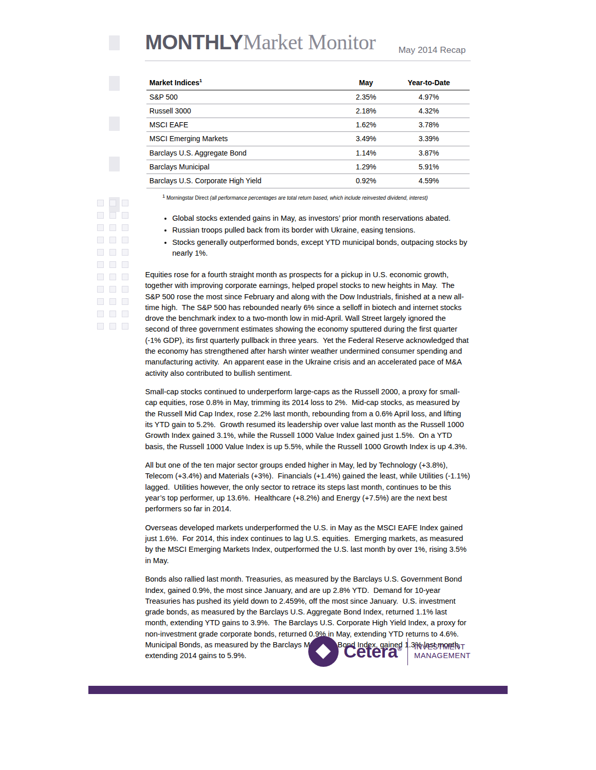MONTHLY Market Monitor
May 2014 Recap
| Market Indices 1 | May | Year-to-Date |
| --- | --- | --- |
| S&P 500 | 2.35% | 4.97% |
| Russell 3000 | 2.18% | 4.32% |
| MSCI EAFE | 1.62% | 3.78% |
| MSCI Emerging Markets | 3.49% | 3.39% |
| Barclays U.S. Aggregate Bond | 1.14% | 3.87% |
| Barclays Municipal | 1.29% | 5.91% |
| Barclays U.S. Corporate High Yield | 0.92% | 4.59% |
1 Morningstar Direct (all performance percentages are total return based, which include reinvested dividend, interest)
Global stocks extended gains in May, as investors’ prior month reservations abated.
Russian troops pulled back from its border with Ukraine, easing tensions.
Stocks generally outperformed bonds, except YTD municipal bonds, outpacing stocks by nearly 1%.
Equities rose for a fourth straight month as prospects for a pickup in U.S. economic growth, together with improving corporate earnings, helped propel stocks to new heights in May. The S&P 500 rose the most since February and along with the Dow Industrials, finished at a new all-time high. The S&P 500 has rebounded nearly 6% since a selloff in biotech and internet stocks drove the benchmark index to a two-month low in mid-April. Wall Street largely ignored the second of three government estimates showing the economy sputtered during the first quarter (-1% GDP), its first quarterly pullback in three years. Yet the Federal Reserve acknowledged that the economy has strengthened after harsh winter weather undermined consumer spending and manufacturing activity. An apparent ease in the Ukraine crisis and an accelerated pace of M&A activity also contributed to bullish sentiment.
Small-cap stocks continued to underperform large-caps as the Russell 2000, a proxy for small-cap equities, rose 0.8% in May, trimming its 2014 loss to 2%. Mid-cap stocks, as measured by the Russell Mid Cap Index, rose 2.2% last month, rebounding from a 0.6% April loss, and lifting its YTD gain to 5.2%. Growth resumed its leadership over value last month as the Russell 1000 Growth Index gained 3.1%, while the Russell 1000 Value Index gained just 1.5%. On a YTD basis, the Russell 1000 Value Index is up 5.5%, while the Russell 1000 Growth Index is up 4.3%.
All but one of the ten major sector groups ended higher in May, led by Technology (+3.8%), Telecom (+3.4%) and Materials (+3%). Financials (+1.4%) gained the least, while Utilities (-1.1%) lagged. Utilities however, the only sector to retrace its steps last month, continues to be this year’s top performer, up 13.6%. Healthcare (+8.2%) and Energy (+7.5%) are the next best performers so far in 2014.
Overseas developed markets underperformed the U.S. in May as the MSCI EAFE Index gained just 1.6%. For 2014, this index continues to lag U.S. equities. Emerging markets, as measured by the MSCI Emerging Markets Index, outperformed the U.S. last month by over 1%, rising 3.5% in May.
Bonds also rallied last month. Treasuries, as measured by the Barclays U.S. Government Bond Index, gained 0.9%, the most since January, and are up 2.8% YTD. Demand for 10-year Treasuries has pushed its yield down to 2.459%, off the most since January. U.S. investment grade bonds, as measured by the Barclays U.S. Aggregate Bond Index, returned 1.1% last month, extending YTD gains to 3.9%. The Barclays U.S. Corporate High Yield Index, a proxy for non-investment grade corporate bonds, returned 0.9% in May, extending YTD returns to 4.6%. Municipal Bonds, as measured by the Barclays Municipal Bond Index, gained 1.3% last month, extending 2014 gains to 5.9%.
Cetera®
INVESTMENT
MANAGEMENT